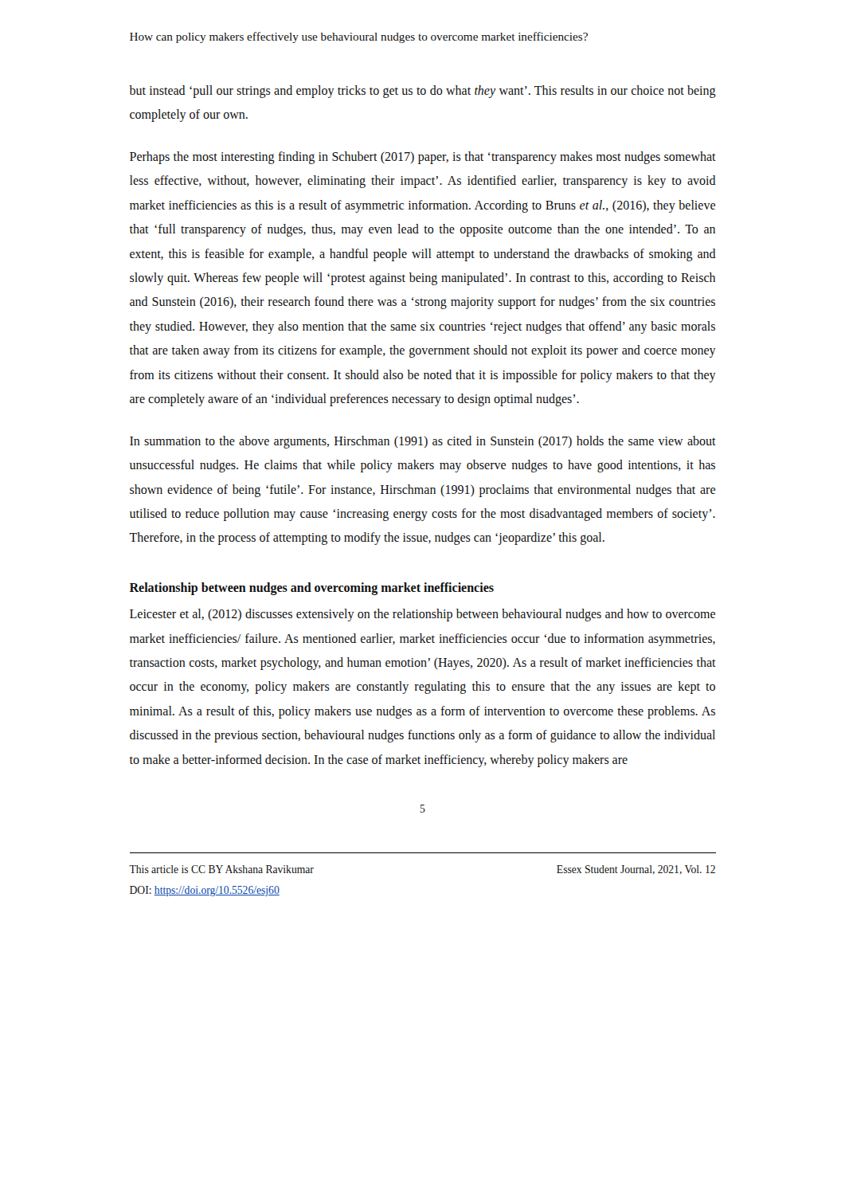How can policy makers effectively use behavioural nudges to overcome market inefficiencies?
but instead ‘pull our strings and employ tricks to get us to do what they want’. This results in our choice not being completely of our own.
Perhaps the most interesting finding in Schubert (2017) paper, is that ‘transparency makes most nudges somewhat less effective, without, however, eliminating their impact’. As identified earlier, transparency is key to avoid market inefficiencies as this is a result of asymmetric information. According to Bruns et al., (2016), they believe that ‘full transparency of nudges, thus, may even lead to the opposite outcome than the one intended’. To an extent, this is feasible for example, a handful people will attempt to understand the drawbacks of smoking and slowly quit. Whereas few people will ‘protest against being manipulated’. In contrast to this, according to Reisch and Sunstein (2016), their research found there was a ‘strong majority support for nudges’ from the six countries they studied. However, they also mention that the same six countries ‘reject nudges that offend’ any basic morals that are taken away from its citizens for example, the government should not exploit its power and coerce money from its citizens without their consent. It should also be noted that it is impossible for policy makers to that they are completely aware of an ‘individual preferences necessary to design optimal nudges’.
In summation to the above arguments, Hirschman (1991) as cited in Sunstein (2017) holds the same view about unsuccessful nudges. He claims that while policy makers may observe nudges to have good intentions, it has shown evidence of being ‘futile’. For instance, Hirschman (1991) proclaims that environmental nudges that are utilised to reduce pollution may cause ‘increasing energy costs for the most disadvantaged members of society’. Therefore, in the process of attempting to modify the issue, nudges can ‘jeopardize’ this goal.
Relationship between nudges and overcoming market inefficiencies
Leicester et al, (2012) discusses extensively on the relationship between behavioural nudges and how to overcome market inefficiencies/ failure. As mentioned earlier, market inefficiencies occur ‘due to information asymmetries, transaction costs, market psychology, and human emotion’ (Hayes, 2020). As a result of market inefficiencies that occur in the economy, policy makers are constantly regulating this to ensure that the any issues are kept to minimal. As a result of this, policy makers use nudges as a form of intervention to overcome these problems. As discussed in the previous section, behavioural nudges functions only as a form of guidance to allow the individual to make a better-informed decision. In the case of market inefficiency, whereby policy makers are
5
This article is CC BY Akshana Ravikumar
DOI: https://doi.org/10.5526/esj60
Essex Student Journal, 2021, Vol. 12